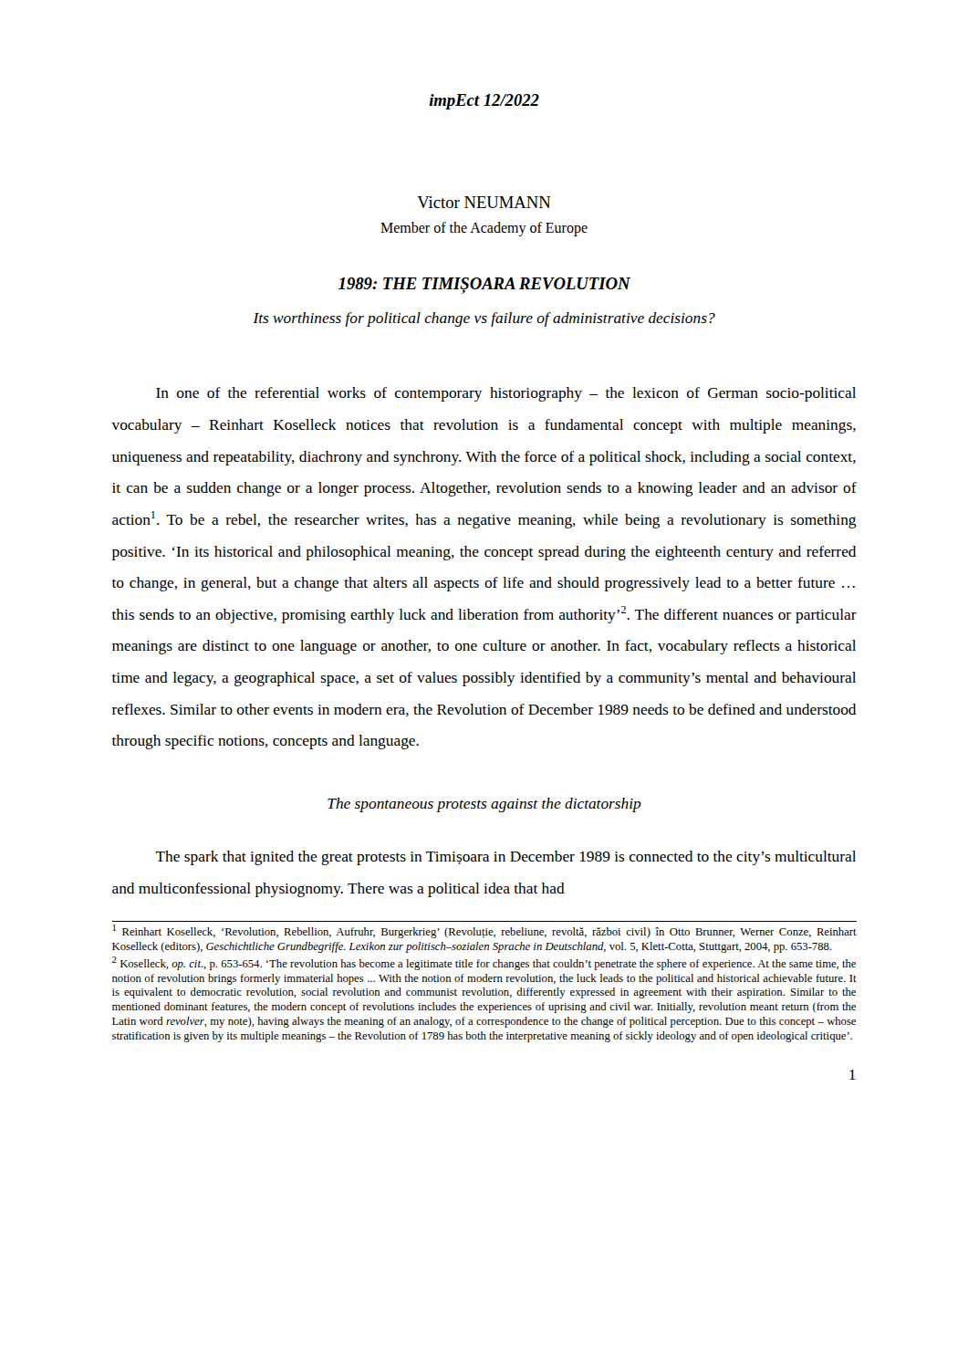impEct 12/2022
Victor NEUMANN
Member of the Academy of Europe
1989: THE TIMIȘOARA REVOLUTION
Its worthiness for political change vs failure of administrative decisions?
In one of the referential works of contemporary historiography – the lexicon of German socio-political vocabulary – Reinhart Koselleck notices that revolution is a fundamental concept with multiple meanings, uniqueness and repeatability, diachrony and synchrony. With the force of a political shock, including a social context, it can be a sudden change or a longer process. Altogether, revolution sends to a knowing leader and an advisor of action1. To be a rebel, the researcher writes, has a negative meaning, while being a revolutionary is something positive. ‘In its historical and philosophical meaning, the concept spread during the eighteenth century and referred to change, in general, but a change that alters all aspects of life and should progressively lead to a better future … this sends to an objective, promising earthly luck and liberation from authority’2. The different nuances or particular meanings are distinct to one language or another, to one culture or another. In fact, vocabulary reflects a historical time and legacy, a geographical space, a set of values possibly identified by a community’s mental and behavioural reflexes. Similar to other events in modern era, the Revolution of December 1989 needs to be defined and understood through specific notions, concepts and language.
The spontaneous protests against the dictatorship
The spark that ignited the great protests in Timișoara in December 1989 is connected to the city’s multicultural and multiconfessional physiognomy. There was a political idea that had
1 Reinhart Koselleck, ‘Revolution, Rebellion, Aufruhr, Burgerkrieg’ (Revoluție, rebeliune, revoltă, război civil) în Otto Brunner, Werner Conze, Reinhart Koselleck (editors), Geschichtliche Grundbegriffe. Lexikon zur politisch–sozialen Sprache in Deutschland, vol. 5, Klett-Cotta, Stuttgart, 2004, pp. 653-788.
2 Koselleck, op. cit., p. 653-654. ‘The revolution has become a legitimate title for changes that couldn’t penetrate the sphere of experience. At the same time, the notion of revolution brings formerly immaterial hopes ... With the notion of modern revolution, the luck leads to the political and historical achievable future. It is equivalent to democratic revolution, social revolution and communist revolution, differently expressed in agreement with their aspiration. Similar to the mentioned dominant features, the modern concept of revolutions includes the experiences of uprising and civil war. Initially, revolution meant return (from the Latin word revolver, my note), having always the meaning of an analogy, of a correspondence to the change of political perception. Due to this concept – whose stratification is given by its multiple meanings – the Revolution of 1789 has both the interpretative meaning of sickly ideology and of open ideological critique’.
1